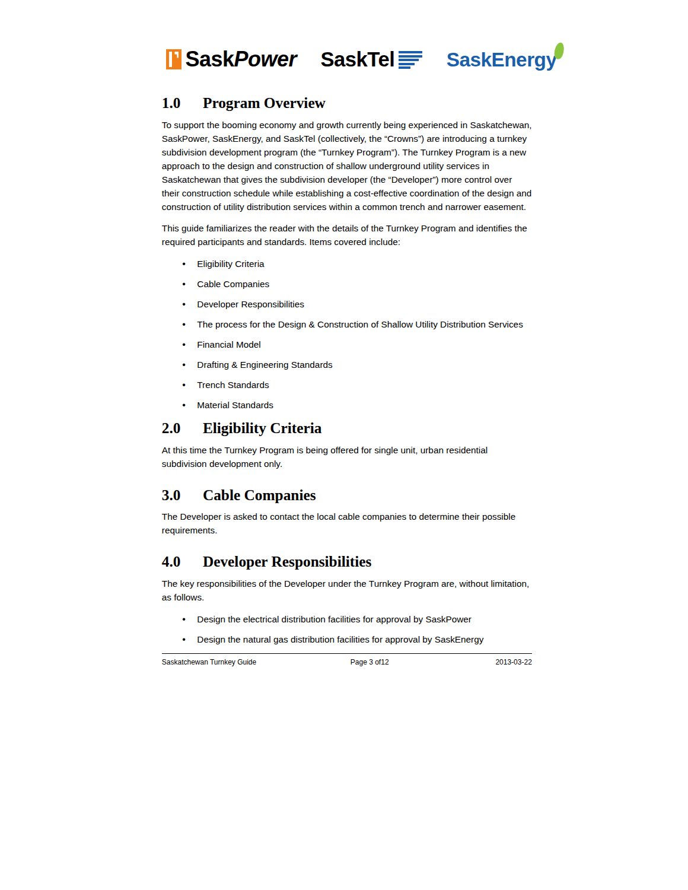Sask Power
SaskTel
SaskEnergy
1.0 Program Overview
To support the booming economy and growth currently being experienced in Saskatchewan, SaskPower, SaskEnergy, and SaskTel (collectively, the “Crowns”) are introducing a turnkey subdivision development program (the “Turnkey Program”). The Turnkey Program is a new approach to the design and construction of shallow underground utility services in Saskatchewan that gives the subdivision developer (the “Developer”) more control over their construction schedule while establishing a cost-effective coordination of the design and construction of utility distribution services within a common trench and narrower easement.
This guide familiarizes the reader with the details of the Turnkey Program and identifies the required participants and standards. Items covered include:
Eligibility Criteria
Cable Companies
Developer Responsibilities
The process for the Design & Construction of Shallow Utility Distribution Services
Financial Model
Drafting & Engineering Standards
Trench Standards
Material Standards
2.0 Eligibility Criteria
At this time the Turnkey Program is being offered for single unit, urban residential subdivision development only.
3.0 Cable Companies
The Developer is asked to contact the local cable companies to determine their possible requirements.
4.0 Developer Responsibilities
The key responsibilities of the Developer under the Turnkey Program are, without limitation, as follows.
Design the electrical distribution facilities for approval by SaskPower
Design the natural gas distribution facilities for approval by SaskEnergy
Saskatchewan Turnkey Guide
Page 3 of12
2013-03-22